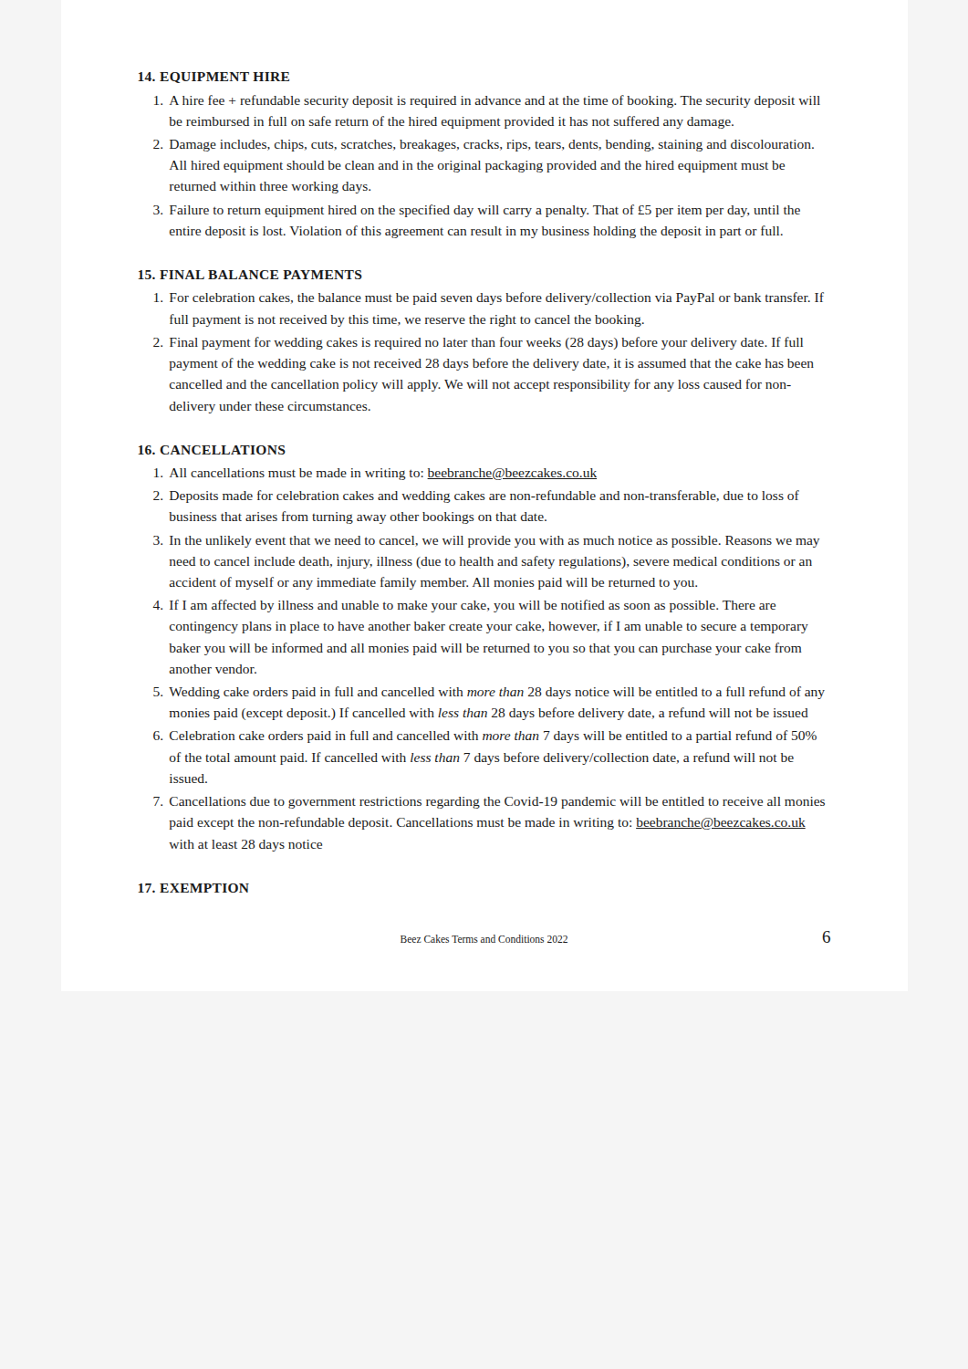14. Equipment Hire
A hire fee + refundable security deposit is required in advance and at the time of booking. The security deposit will be reimbursed in full on safe return of the hired equipment provided it has not suffered any damage.
Damage includes, chips, cuts, scratches, breakages, cracks, rips, tears, dents, bending, staining and discolouration. All hired equipment should be clean and in the original packaging provided and the hired equipment must be returned within three working days.
Failure to return equipment hired on the specified day will carry a penalty. That of £5 per item per day, until the entire deposit is lost. Violation of this agreement can result in my business holding the deposit in part or full.
15. Final Balance Payments
For celebration cakes, the balance must be paid seven days before delivery/collection via PayPal or bank transfer. If full payment is not received by this time, we reserve the right to cancel the booking.
Final payment for wedding cakes is required no later than four weeks (28 days) before your delivery date. If full payment of the wedding cake is not received 28 days before the delivery date, it is assumed that the cake has been cancelled and the cancellation policy will apply. We will not accept responsibility for any loss caused for non-delivery under these circumstances.
16. Cancellations
All cancellations must be made in writing to: beebranche@beezcakes.co.uk
Deposits made for celebration cakes and wedding cakes are non-refundable and non-transferable, due to loss of business that arises from turning away other bookings on that date.
In the unlikely event that we need to cancel, we will provide you with as much notice as possible. Reasons we may need to cancel include death, injury, illness (due to health and safety regulations), severe medical conditions or an accident of myself or any immediate family member. All monies paid will be returned to you.
If I am affected by illness and unable to make your cake, you will be notified as soon as possible. There are contingency plans in place to have another baker create your cake, however, if I am unable to secure a temporary baker you will be informed and all monies paid will be returned to you so that you can purchase your cake from another vendor.
Wedding cake orders paid in full and cancelled with more than 28 days notice will be entitled to a full refund of any monies paid (except deposit.) If cancelled with less than 28 days before delivery date, a refund will not be issued
Celebration cake orders paid in full and cancelled with more than 7 days will be entitled to a partial refund of 50% of the total amount paid. If cancelled with less than 7 days before delivery/collection date, a refund will not be issued.
Cancellations due to government restrictions regarding the Covid-19 pandemic will be entitled to receive all monies paid except the non-refundable deposit. Cancellations must be made in writing to: beebranche@beezcakes.co.uk with at least 28 days notice
17. Exemption
Beez Cakes Terms and Conditions 2022
6